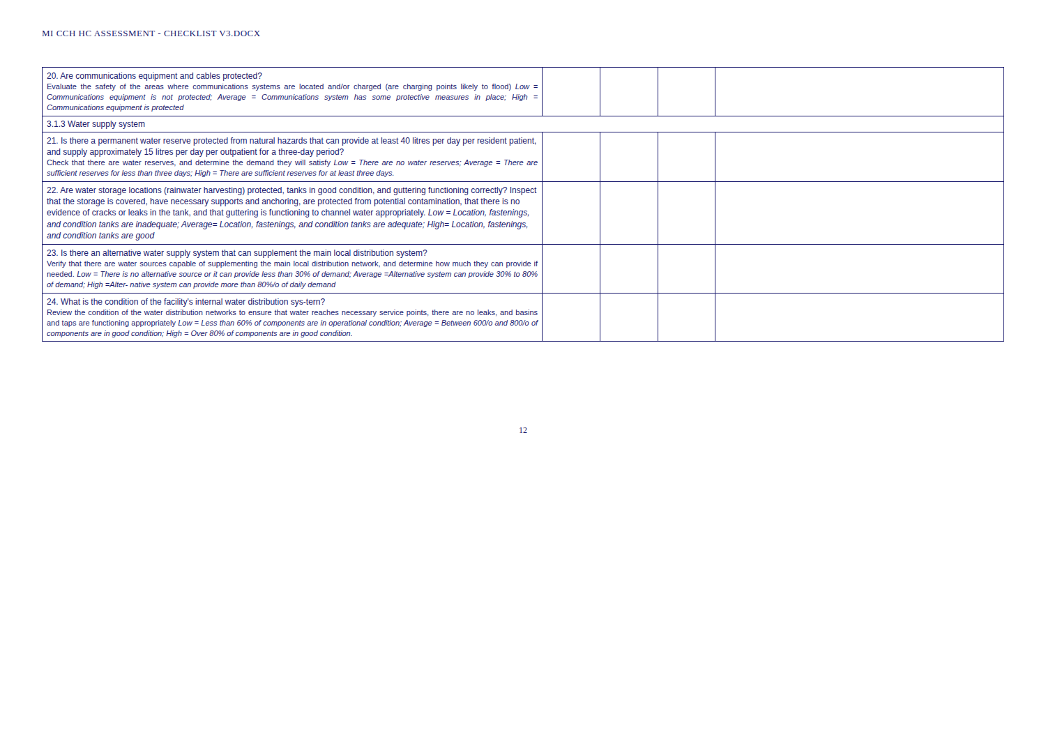MI CCH HC Assessment - Checklist v3.docx
| 20. Are communications equipment and cables protected? Evaluate the safety of the areas where communications systems are located and/or charged (are charging points likely to flood) Low = Communications equipment is not protected; Average = Communications system has some protective measures in place; High = Communications equipment is protected | | | | |
| 3.1.3 Water supply system |
| 21. Is there a permanent water reserve protected from natural hazards that can provide at least 40 litres per day per resident patient, and supply approximately 15 litres per day per outpatient for a three-day period? Check that there are water reserves, and determine the demand they will satisfy Low = There are no water reserves; Average = There are sufficient reserves for less than three days; High = There are sufficient reserves for at least three days. | | | | |
| 22. Are water storage locations (rainwater harvesting) protected, tanks in good condition, and guttering functioning correctly? Inspect that the storage is covered, have necessary supports and anchoring, are protected from potential contamination, that there is no evidence of cracks or leaks in the tank, and that guttering is functioning to channel water appropriately. Low = Location, fastenings, and condition tanks are inadequate; Average= Location, fastenings, and condition tanks are adequate; High= Location, fastenings, and condition tanks are good | | | | |
| 23. Is there an alternative water supply system that can supplement the main local distribution system? Verify that there are water sources capable of supplementing the main local distribution network, and determine how much they can provide if needed. Low = There is no alternative source or it can provide less than 30% of demand; Average =Alternative system can provide 30% to 80% of demand; High =Alter- native system can provide more than 80%/o of daily demand | | | | |
| 24. What is the condition of the facility's internal water distribution sys-tern? Review the condition of the water distribution networks to ensure that water reaches necessary service points, there are no leaks, and basins and taps are functioning appropriately Low = Less than 60% of components are in operational condition; Average = Between 600/o and 800/o of components are in good condition; High = Over 80% of components are in good condition. | | | | |
12